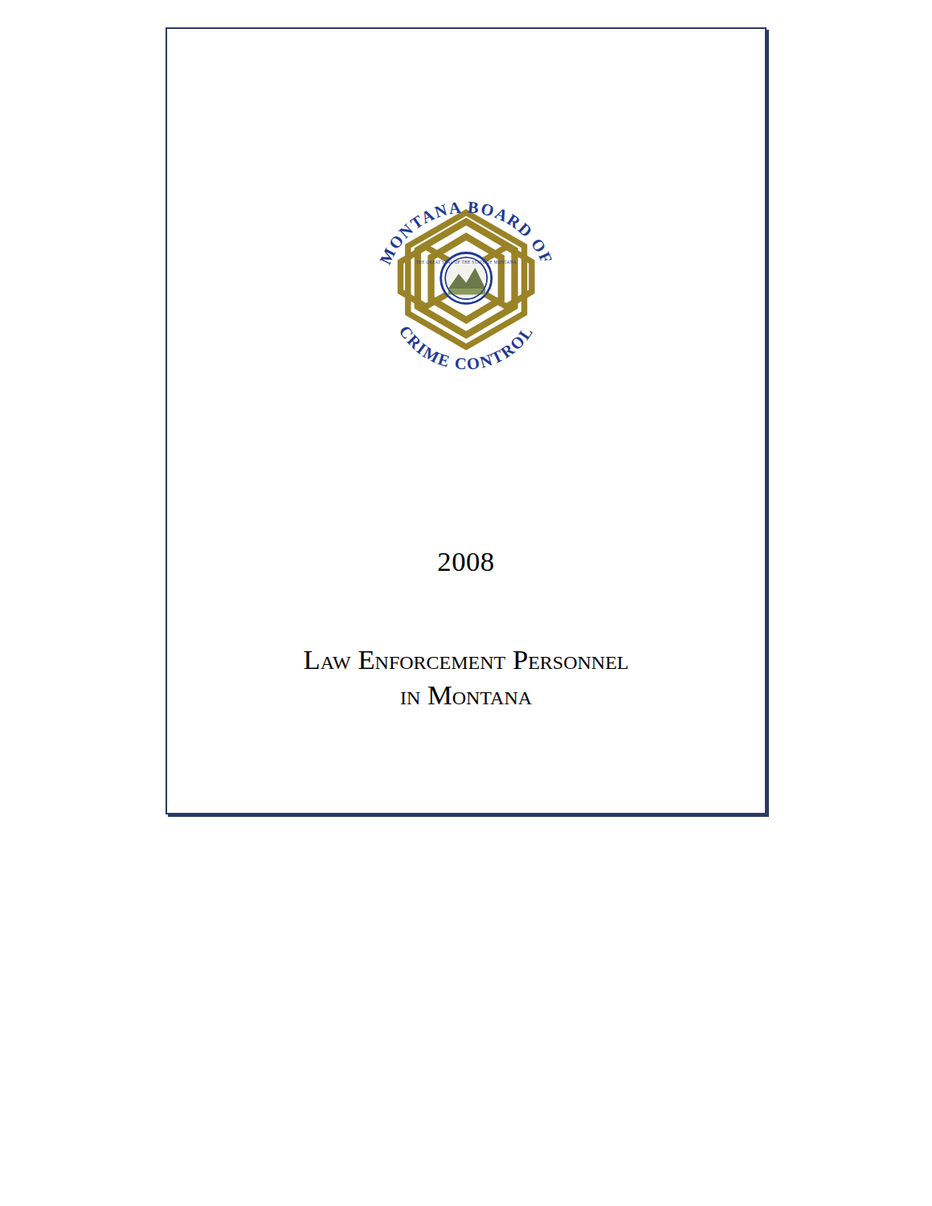THE GREAT SEAL OF THE STATE OF MONTANA MONTANA BOARD OF CRIME CONTROL
2008
Law Enforcement Personnel in Montana